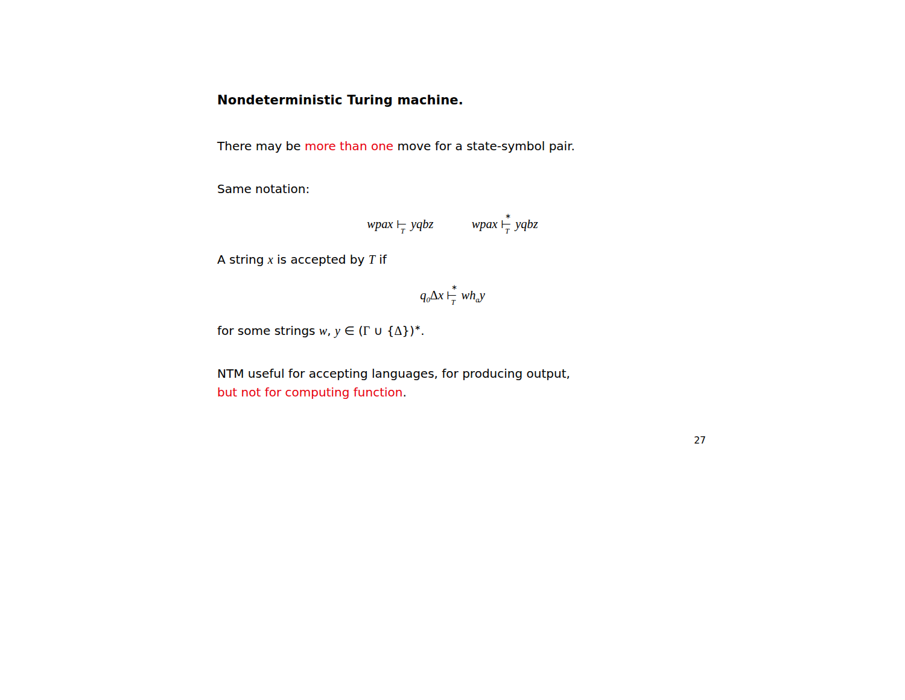Nondeterministic Turing machine.
There may be more than one move for a state-symbol pair.
Same notation:
wpax ⊢T yqbz wpax ⊢∗T yqbz
A string x is accepted by T if
q0 Δx ⊢∗T whay
for some strings w, y ∈ (Γ ∪ {Δ})∗.
NTM useful for accepting languages, for producing output,
but not for computing function.
27